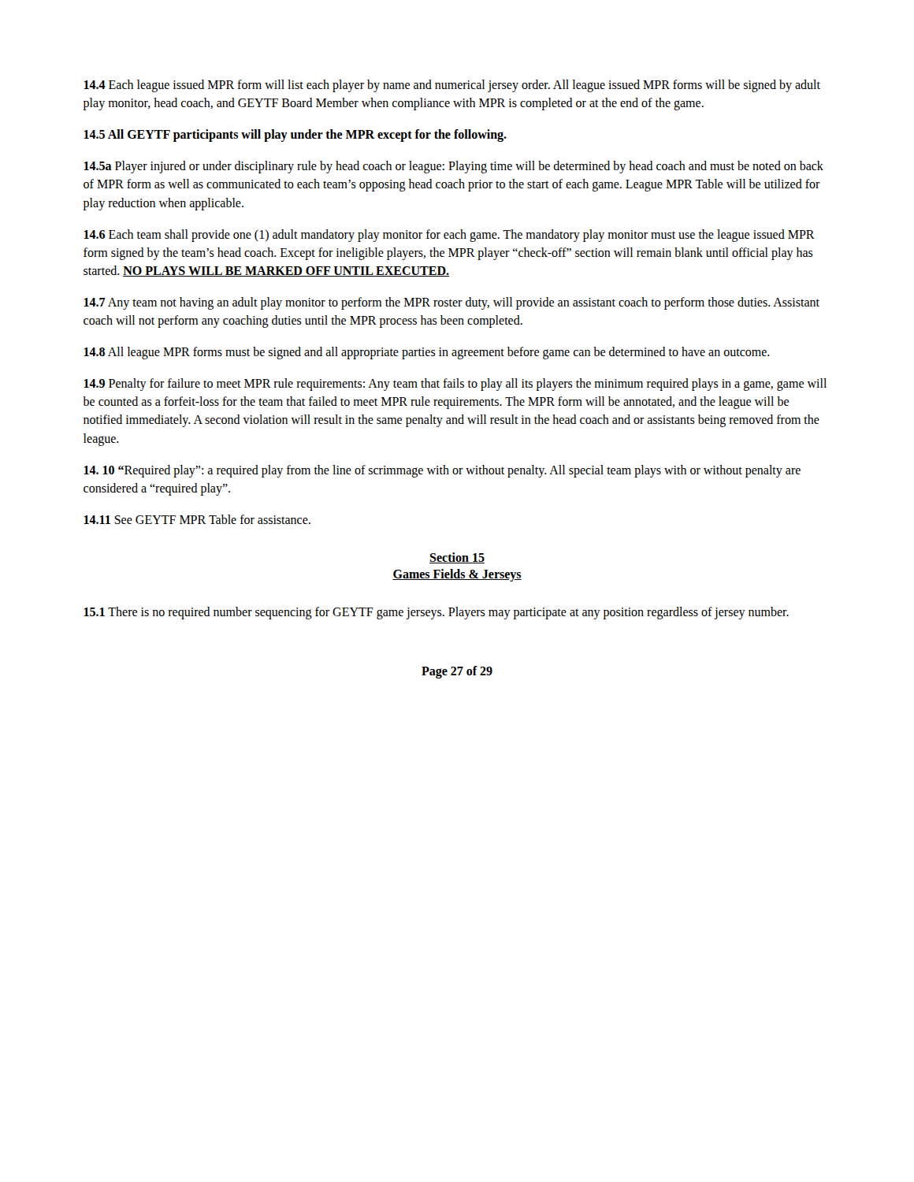14.4 Each league issued MPR form will list each player by name and numerical jersey order. All league issued MPR forms will be signed by adult play monitor, head coach, and GEYTF Board Member when compliance with MPR is completed or at the end of the game.
14.5 All GEYTF participants will play under the MPR except for the following.
14.5a Player injured or under disciplinary rule by head coach or league: Playing time will be determined by head coach and must be noted on back of MPR form as well as communicated to each team’s opposing head coach prior to the start of each game. League MPR Table will be utilized for play reduction when applicable.
14.6 Each team shall provide one (1) adult mandatory play monitor for each game. The mandatory play monitor must use the league issued MPR form signed by the team’s head coach. Except for ineligible players, the MPR player “check-off” section will remain blank until official play has started. NO PLAYS WILL BE MARKED OFF UNTIL EXECUTED.
14.7 Any team not having an adult play monitor to perform the MPR roster duty, will provide an assistant coach to perform those duties. Assistant coach will not perform any coaching duties until the MPR process has been completed.
14.8 All league MPR forms must be signed and all appropriate parties in agreement before game can be determined to have an outcome.
14.9 Penalty for failure to meet MPR rule requirements: Any team that fails to play all its players the minimum required plays in a game, game will be counted as a forfeit-loss for the team that failed to meet MPR rule requirements. The MPR form will be annotated, and the league will be notified immediately. A second violation will result in the same penalty and will result in the head coach and or assistants being removed from the league.
14. 10 “Required play”: a required play from the line of scrimmage with or without penalty. All special team plays with or without penalty are considered a “required play”.
14.11 See GEYTF MPR Table for assistance.
Section 15 Games Fields & Jerseys
15.1 There is no required number sequencing for GEYTF game jerseys. Players may participate at any position regardless of jersey number.
Page 27 of 29